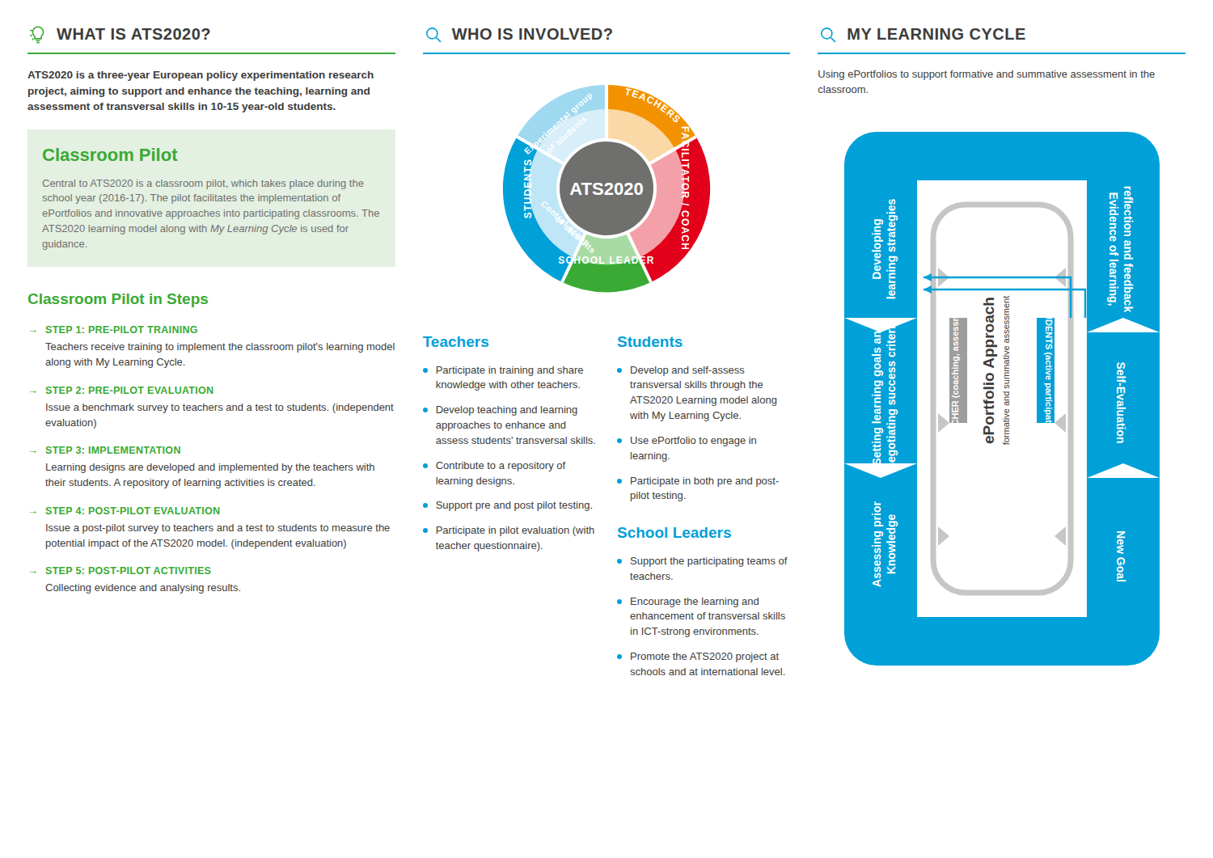What is ATS2020?
ATS2020 is a three-year European policy experimentation research project, aiming to support and enhance the teaching, learning and assessment of transversal skills in 10-15 year-old students.
Classroom Pilot
Central to ATS2020 is a classroom pilot, which takes place during the school year (2016-17). The pilot facilitates the implementation of ePortfolios and innovative approaches into participating classrooms. The ATS2020 learning model along with My Learning Cycle is used for guidance.
Classroom Pilot in Steps
Step 1: Pre-Pilot Training
Teachers receive training to implement the classroom pilot's learning model along with My Learning Cycle.
Step 2: Pre-Pilot Evaluation
Issue a benchmark survey to teachers and a test to students. (independent evaluation)
Step 3: Implementation
Learning designs are developed and implemented by the teachers with their students. A repository of learning activities is created.
Step 4: Post-Pilot Evaluation
Issue a post-pilot survey to teachers and a test to students to measure the potential impact of the ATS2020 model. (independent evaluation)
Step 5: Post-Pilot Activities
Collecting evidence and analysing results.
Who is involved?
ATS2020 TEACHERS FACILITATOR / COACH SCHOOL LEADER STUDENTS Experimental group of students Control group of students
Teachers
Participate in training and share knowledge with other teachers.
Develop teaching and learning approaches to enhance and assess students' transversal skills.
Contribute to a repository of learning designs.
Support pre and post pilot testing.
Participate in pilot evaluation (with teacher questionnaire).
Students
Develop and self-assess transversal skills through the ATS2020 Learning model along with My Learning Cycle.
Use ePortfolio to engage in learning.
Participate in both pre and post-pilot testing.
School Leaders
Support the participating teams of teachers.
Encourage the learning and enhancement of transversal skills in ICT-strong environments.
Promote the ATS2020 project at schools and at international level.
My Learning Cycle
Using ePortfolios to support formative and summative assessment in the classroom.
Developing learning strategies Setting learning goals and negotiating success criteria Assessing prior Knowledge Evidence of learning, reflection and feedback Self-Evaluation New Goal TEACHER (coaching, assessment) STUDENTS (active participation) ePortfolio Approach formative and summative assessment